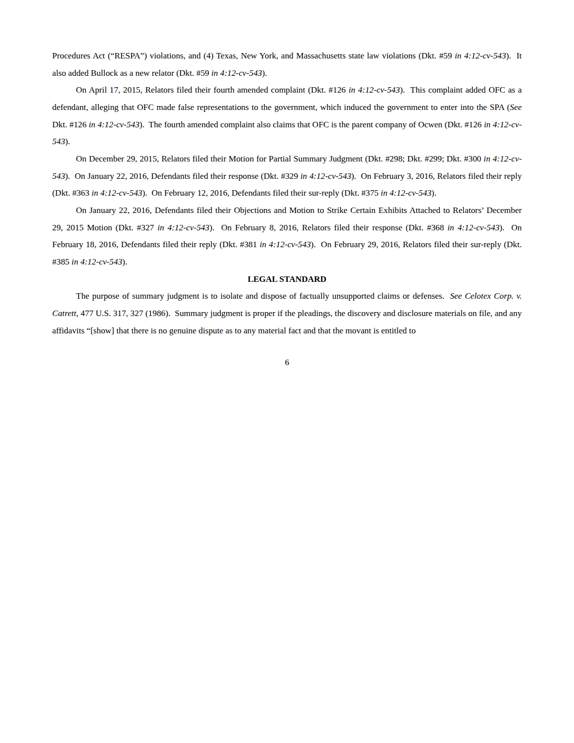Procedures Act (“RESPA”) violations, and (4) Texas, New York, and Massachusetts state law violations (Dkt. #59 in 4:12-cv-543). It also added Bullock as a new relator (Dkt. #59 in 4:12-cv-543).
On April 17, 2015, Relators filed their fourth amended complaint (Dkt. #126 in 4:12-cv-543). This complaint added OFC as a defendant, alleging that OFC made false representations to the government, which induced the government to enter into the SPA (See Dkt. #126 in 4:12-cv-543). The fourth amended complaint also claims that OFC is the parent company of Ocwen (Dkt. #126 in 4:12-cv-543).
On December 29, 2015, Relators filed their Motion for Partial Summary Judgment (Dkt. #298; Dkt. #299; Dkt. #300 in 4:12-cv-543). On January 22, 2016, Defendants filed their response (Dkt. #329 in 4:12-cv-543). On February 3, 2016, Relators filed their reply (Dkt. #363 in 4:12-cv-543). On February 12, 2016, Defendants filed their sur-reply (Dkt. #375 in 4:12-cv-543).
On January 22, 2016, Defendants filed their Objections and Motion to Strike Certain Exhibits Attached to Relators’ December 29, 2015 Motion (Dkt. #327 in 4:12-cv-543). On February 8, 2016, Relators filed their response (Dkt. #368 in 4:12-cv-543). On February 18, 2016, Defendants filed their reply (Dkt. #381 in 4:12-cv-543). On February 29, 2016, Relators filed their sur-reply (Dkt. #385 in 4:12-cv-543).
Legal Standard
The purpose of summary judgment is to isolate and dispose of factually unsupported claims or defenses. See Celotex Corp. v. Catrett, 477 U.S. 317, 327 (1986). Summary judgment is proper if the pleadings, the discovery and disclosure materials on file, and any affidavits “[show] that there is no genuine dispute as to any material fact and that the movant is entitled to
6